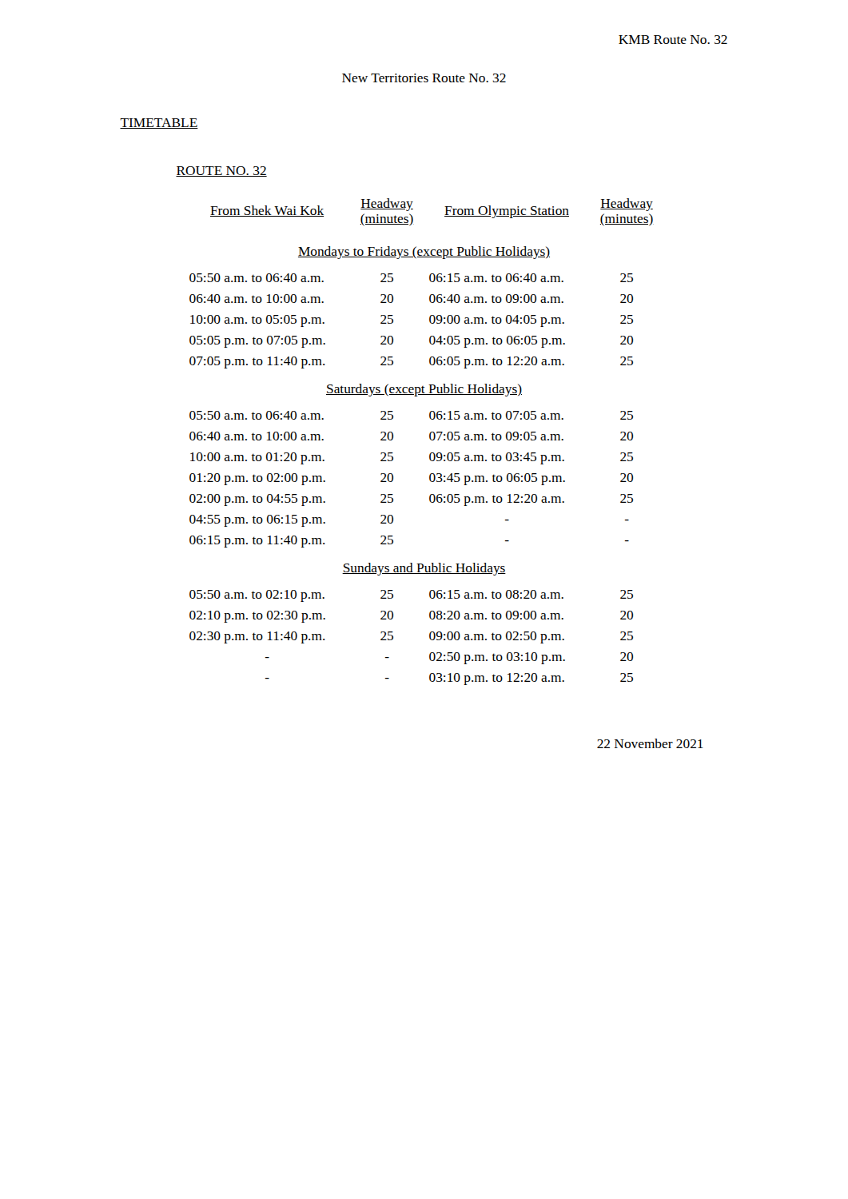KMB Route No. 32
New Territories Route No. 32
TIMETABLE
ROUTE NO. 32
| From Shek Wai Kok | Headway (minutes) | From Olympic Station | Headway (minutes) |
| --- | --- | --- | --- |
| Mondays to Fridays (except Public Holidays) |
| 05:50 a.m. to 06:40 a.m. | 25 | 06:15 a.m. to 06:40 a.m. | 25 |
| 06:40 a.m. to 10:00 a.m. | 20 | 06:40 a.m. to 09:00 a.m. | 20 |
| 10:00 a.m. to 05:05 p.m. | 25 | 09:00 a.m. to 04:05 p.m. | 25 |
| 05:05 p.m. to 07:05 p.m. | 20 | 04:05 p.m. to 06:05 p.m. | 20 |
| 07:05 p.m. to 11:40 p.m. | 25 | 06:05 p.m. to 12:20 a.m. | 25 |
| Saturdays (except Public Holidays) |
| 05:50 a.m. to 06:40 a.m. | 25 | 06:15 a.m. to 07:05 a.m. | 25 |
| 06:40 a.m. to 10:00 a.m. | 20 | 07:05 a.m. to 09:05 a.m. | 20 |
| 10:00 a.m. to 01:20 p.m. | 25 | 09:05 a.m. to 03:45 p.m. | 25 |
| 01:20 p.m. to 02:00 p.m. | 20 | 03:45 p.m. to 06:05 p.m. | 20 |
| 02:00 p.m. to 04:55 p.m. | 25 | 06:05 p.m. to 12:20 a.m. | 25 |
| 04:55 p.m. to 06:15 p.m. | 20 | - | - |
| 06:15 p.m. to 11:40 p.m. | 25 | - | - |
| Sundays and Public Holidays |
| 05:50 a.m. to 02:10 p.m. | 25 | 06:15 a.m. to 08:20 a.m. | 25 |
| 02:10 p.m. to 02:30 p.m. | 20 | 08:20 a.m. to 09:00 a.m. | 20 |
| 02:30 p.m. to 11:40 p.m. | 25 | 09:00 a.m. to 02:50 p.m. | 25 |
| - | - | 02:50 p.m. to 03:10 p.m. | 20 |
| - | - | 03:10 p.m. to 12:20 a.m. | 25 |
22 November 2021